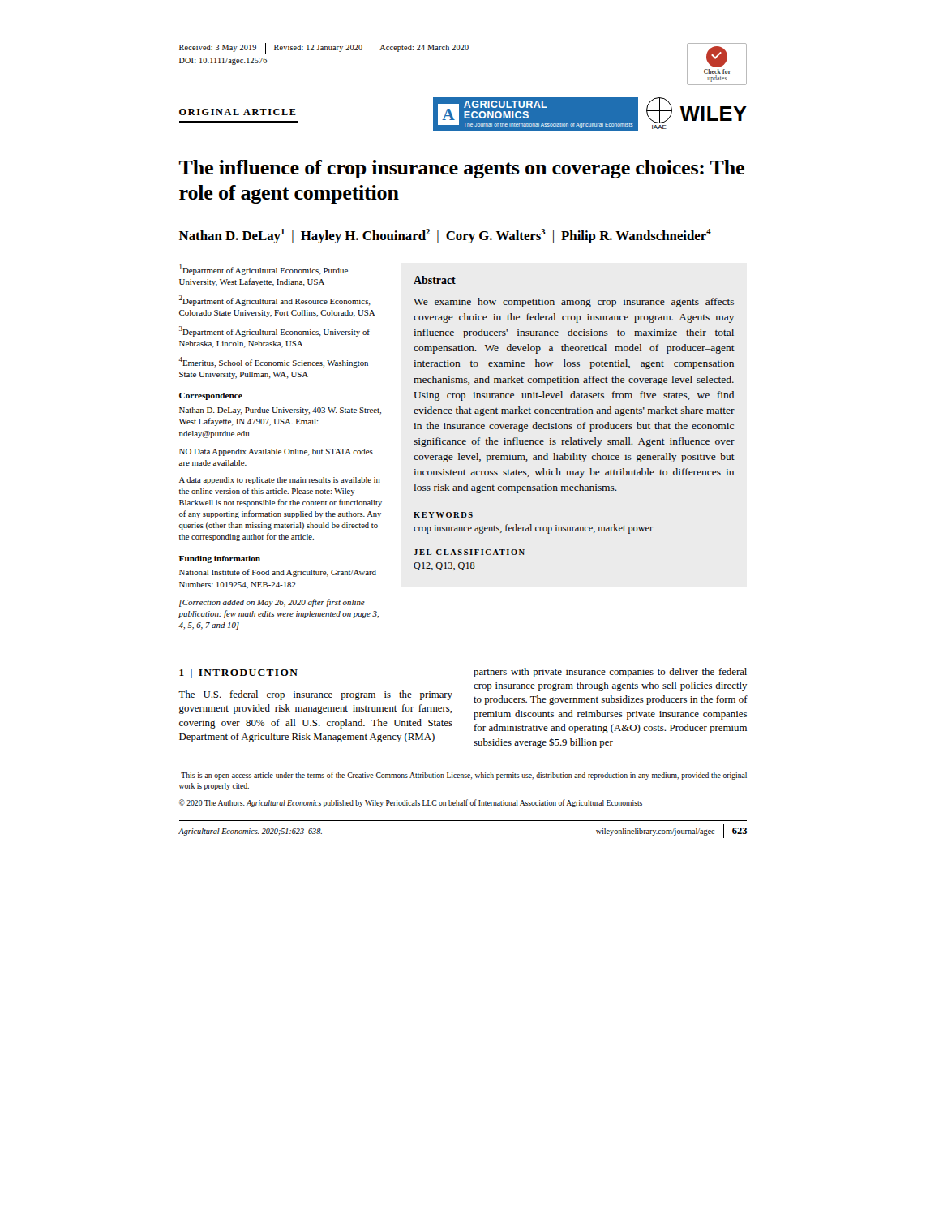Received: 3 May 2019 Revised: 12 January 2020 Accepted: 24 March 2020
DOI: 10.1111/agec.12576
Check for
updates
ORIGINAL ARTICLE
A
AGRICULTURAL
ECONOMICS
The Journal of the International Association of Agricultural Economists
IAAE
WILEY
The influence of crop insurance agents on coverage choices: The role of agent competition
Nathan D. DeLay1|Hayley H. Chouinard2|Cory G. Walters3|Philip R. Wandschneider4
1Department of Agricultural Economics, Purdue University, West Lafayette, Indiana, USA
2Department of Agricultural and Resource Economics, Colorado State University, Fort Collins, Colorado, USA
3Department of Agricultural Economics, University of Nebraska, Lincoln, Nebraska, USA
4Emeritus, School of Economic Sciences, Washington State University, Pullman, WA, USA
Correspondence
Nathan D. DeLay, Purdue University, 403 W. State Street, West Lafayette, IN 47907, USA. Email: ndelay@purdue.edu
NO Data Appendix Available Online, but STATA codes are made available.
A data appendix to replicate the main results is available in the online version of this article. Please note: Wiley-Blackwell is not responsible for the content or functionality of any supporting information supplied by the authors. Any queries (other than missing material) should be directed to the corresponding author for the article.
Funding information
National Institute of Food and Agriculture, Grant/Award Numbers: 1019254, NEB-24-182
[Correction added on May 26, 2020 after first online publication: few math edits were implemented on page 3, 4, 5, 6, 7 and 10]
Abstract
We examine how competition among crop insurance agents affects coverage choice in the federal crop insurance program. Agents may influence producers' insurance decisions to maximize their total compensation. We develop a theoretical model of producer–agent interaction to examine how loss potential, agent compensation mechanisms, and market competition affect the coverage level selected. Using crop insurance unit-level datasets from five states, we find evidence that agent market concentration and agents' market share matter in the insurance coverage decisions of producers but that the economic significance of the influence is relatively small. Agent influence over coverage level, premium, and liability choice is generally positive but inconsistent across states, which may be attributable to differences in loss risk and agent compensation mechanisms.
KEYWORDS
crop insurance agents, federal crop insurance, market power
JEL CLASSIFICATION
Q12, Q13, Q18
1|INTRODUCTION
The U.S. federal crop insurance program is the primary government provided risk management instrument for farmers, covering over 80% of all U.S. cropland. The United States Department of Agriculture Risk Management Agency (RMA)
partners with private insurance companies to deliver the federal crop insurance program through agents who sell policies directly to producers. The government subsidizes producers in the form of premium discounts and reimburses private insurance companies for administrative and operating (A&O) costs. Producer premium subsidies average $5.9 billion per
This is an open access article under the terms of the Creative Commons Attribution License, which permits use, distribution and reproduction in any medium, provided the original work is properly cited.
© 2020 The Authors. Agricultural Economics published by Wiley Periodicals LLC on behalf of International Association of Agricultural Economists
Agricultural Economics. 2020;51:623–638.
wileyonlinelibrary.com/journal/agec 623